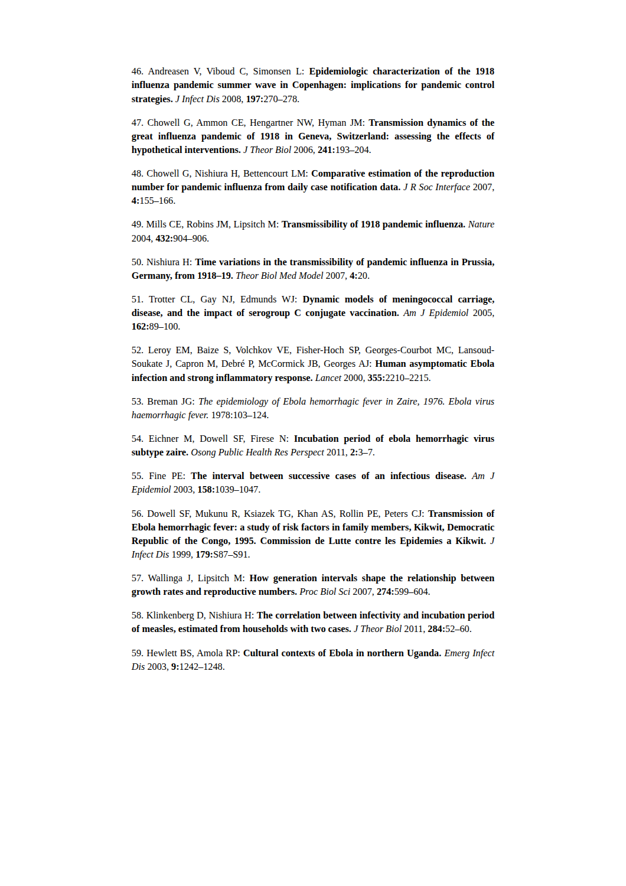46. Andreasen V, Viboud C, Simonsen L: Epidemiologic characterization of the 1918 influenza pandemic summer wave in Copenhagen: implications for pandemic control strategies. J Infect Dis 2008, 197: 270–278.
47. Chowell G, Ammon CE, Hengartner NW, Hyman JM: Transmission dynamics of the great influenza pandemic of 1918 in Geneva, Switzerland: assessing the effects of hypothetical interventions. J Theor Biol 2006, 241: 193–204.
48. Chowell G, Nishiura H, Bettencourt LM: Comparative estimation of the reproduction number for pandemic influenza from daily case notification data. J R Soc Interface 2007, 4: 155–166.
49. Mills CE, Robins JM, Lipsitch M: Transmissibility of 1918 pandemic influenza. Nature 2004, 432: 904–906.
50. Nishiura H: Time variations in the transmissibility of pandemic influenza in Prussia, Germany, from 1918–19. Theor Biol Med Model 2007, 4: 20.
51. Trotter CL, Gay NJ, Edmunds WJ: Dynamic models of meningococcal carriage, disease, and the impact of serogroup C conjugate vaccination. Am J Epidemiol 2005, 162: 89–100.
52. Leroy EM, Baize S, Volchkov VE, Fisher-Hoch SP, Georges-Courbot MC, Lansoud-Soukate J, Capron M, Debré P, McCormick JB, Georges AJ: Human asymptomatic Ebola infection and strong inflammatory response. Lancet 2000, 355: 2210–2215.
53. Breman JG: The epidemiology of Ebola hemorrhagic fever in Zaire, 1976. Ebola virus haemorrhagic fever. 1978:103–124.
54. Eichner M, Dowell SF, Firese N: Incubation period of ebola hemorrhagic virus subtype zaire. Osong Public Health Res Perspect 2011, 2: 3–7.
55. Fine PE: The interval between successive cases of an infectious disease. Am J Epidemiol 2003, 158: 1039–1047.
56. Dowell SF, Mukunu R, Ksiazek TG, Khan AS, Rollin PE, Peters CJ: Transmission of Ebola hemorrhagic fever: a study of risk factors in family members, Kikwit, Democratic Republic of the Congo, 1995. Commission de Lutte contre les Epidemies a Kikwit. J Infect Dis 1999, 179: S87–S91.
57. Wallinga J, Lipsitch M: How generation intervals shape the relationship between growth rates and reproductive numbers. Proc Biol Sci 2007, 274: 599–604.
58. Klinkenberg D, Nishiura H: The correlation between infectivity and incubation period of measles, estimated from households with two cases. J Theor Biol 2011, 284: 52–60.
59. Hewlett BS, Amola RP: Cultural contexts of Ebola in northern Uganda. Emerg Infect Dis 2003, 9: 1242–1248.